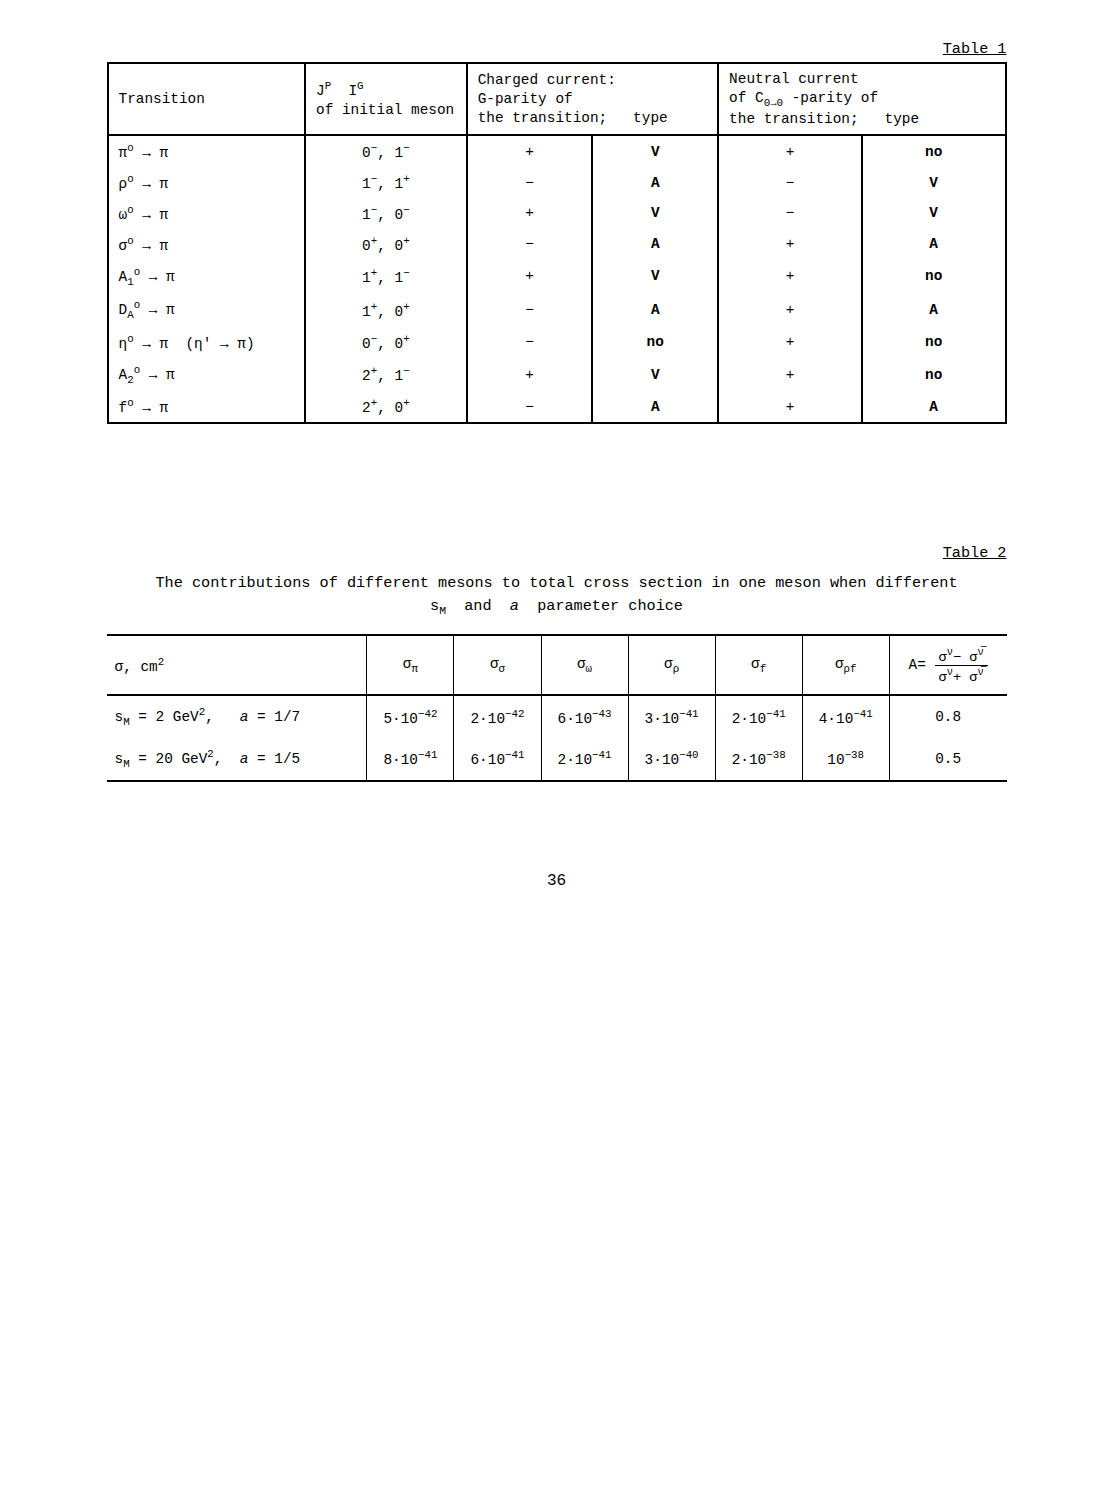Table 1
| Transition | J P I G of initial meson | Charged current: G-parity of the transition; type | Neutral current of C 0→0 -parity of the transition; type |
| --- | --- | --- | --- |
| π o → π | 0 − , 1 − | + | V | + | no |
| ρ o → π | 1 − , 1 + | − | A | − | V |
| ω o → π | 1 − , 0 − | + | V | − | V |
| σ o → π | 0 + , 0 + | − | A | + | A |
| A 1 o → π | 1 + , 1 − | + | V | + | no |
| D A o → π | 1 + , 0 + | − | A | + | A |
| η o → π (η′ → π) | 0 − , 0 + | − | no | + | no |
| A 2 o → π | 2 + , 1 − | + | V | + | no |
| f o → π | 2 + , 0 + | − | A | + | A |
Table 2
The contributions of different mesons to total cross section in one meson when different
sM and a parameter choice
| σ, cm 2 | σ π | σ σ | σ ω | σ ρ | σ f | σ ρf | A= σ ν − σ ν̅ σ ν + σ ν̅ |
| --- | --- | --- | --- | --- | --- | --- | --- |
| s M = 2 GeV 2 , a = 1/7 | 5·10 −42 | 2·10 −42 | 6·10 −43 | 3·10 −41 | 2·10 −41 | 4·10 −41 | 0.8 |
| s M = 20 GeV 2 , a = 1/5 | 8·10 −41 | 6·10 −41 | 2·10 −41 | 3·10 −40 | 2·10 −38 | 10 −38 | 0.5 |
36